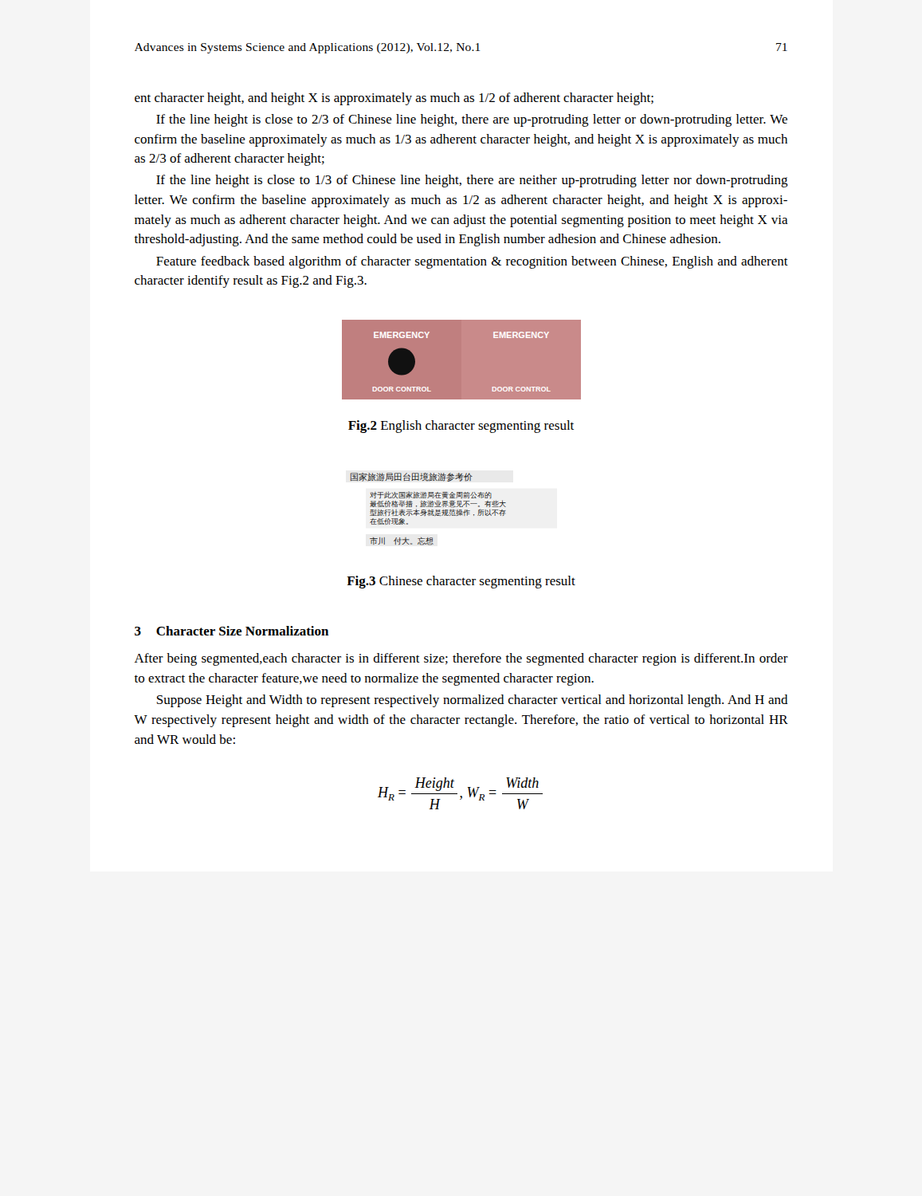Advances in Systems Science and Applications (2012), Vol.12, No.1 71
ent character height, and height X is approximately as much as 1/2 of adherent character height;
If the line height is close to 2/3 of Chinese line height, there are up-protruding letter or down-protruding letter. We confirm the baseline approximately as much as 1/3 as adherent character height, and height X is approximately as much as 2/3 of adherent character height;
If the line height is close to 1/3 of Chinese line height, there are neither up-protruding letter nor down-protruding letter. We confirm the baseline approximately as much as 1/2 as adherent character height, and height X is approximately as much as adherent character height. And we can adjust the potential segmenting position to meet height X via threshold-adjusting. And the same method could be used in English number adhesion and Chinese adhesion.
Feature feedback based algorithm of character segmentation & recognition between Chinese, English and adherent character identify result as Fig.2 and Fig.3.
Fig.2 English character segmenting result
Fig.3 Chinese character segmenting result
3 Character Size Normalization
After being segmented,each character is in different size; therefore the segmented character region is different.In order to extract the character feature,we need to normalize the segmented character region.
Suppose Height and Width to represent respectively normalized character vertical and horizontal length. And H and W respectively represent height and width of the character rectangle. Therefore, the ratio of vertical to horizontal HR and WR would be:
HR = Height H, WR = Width W